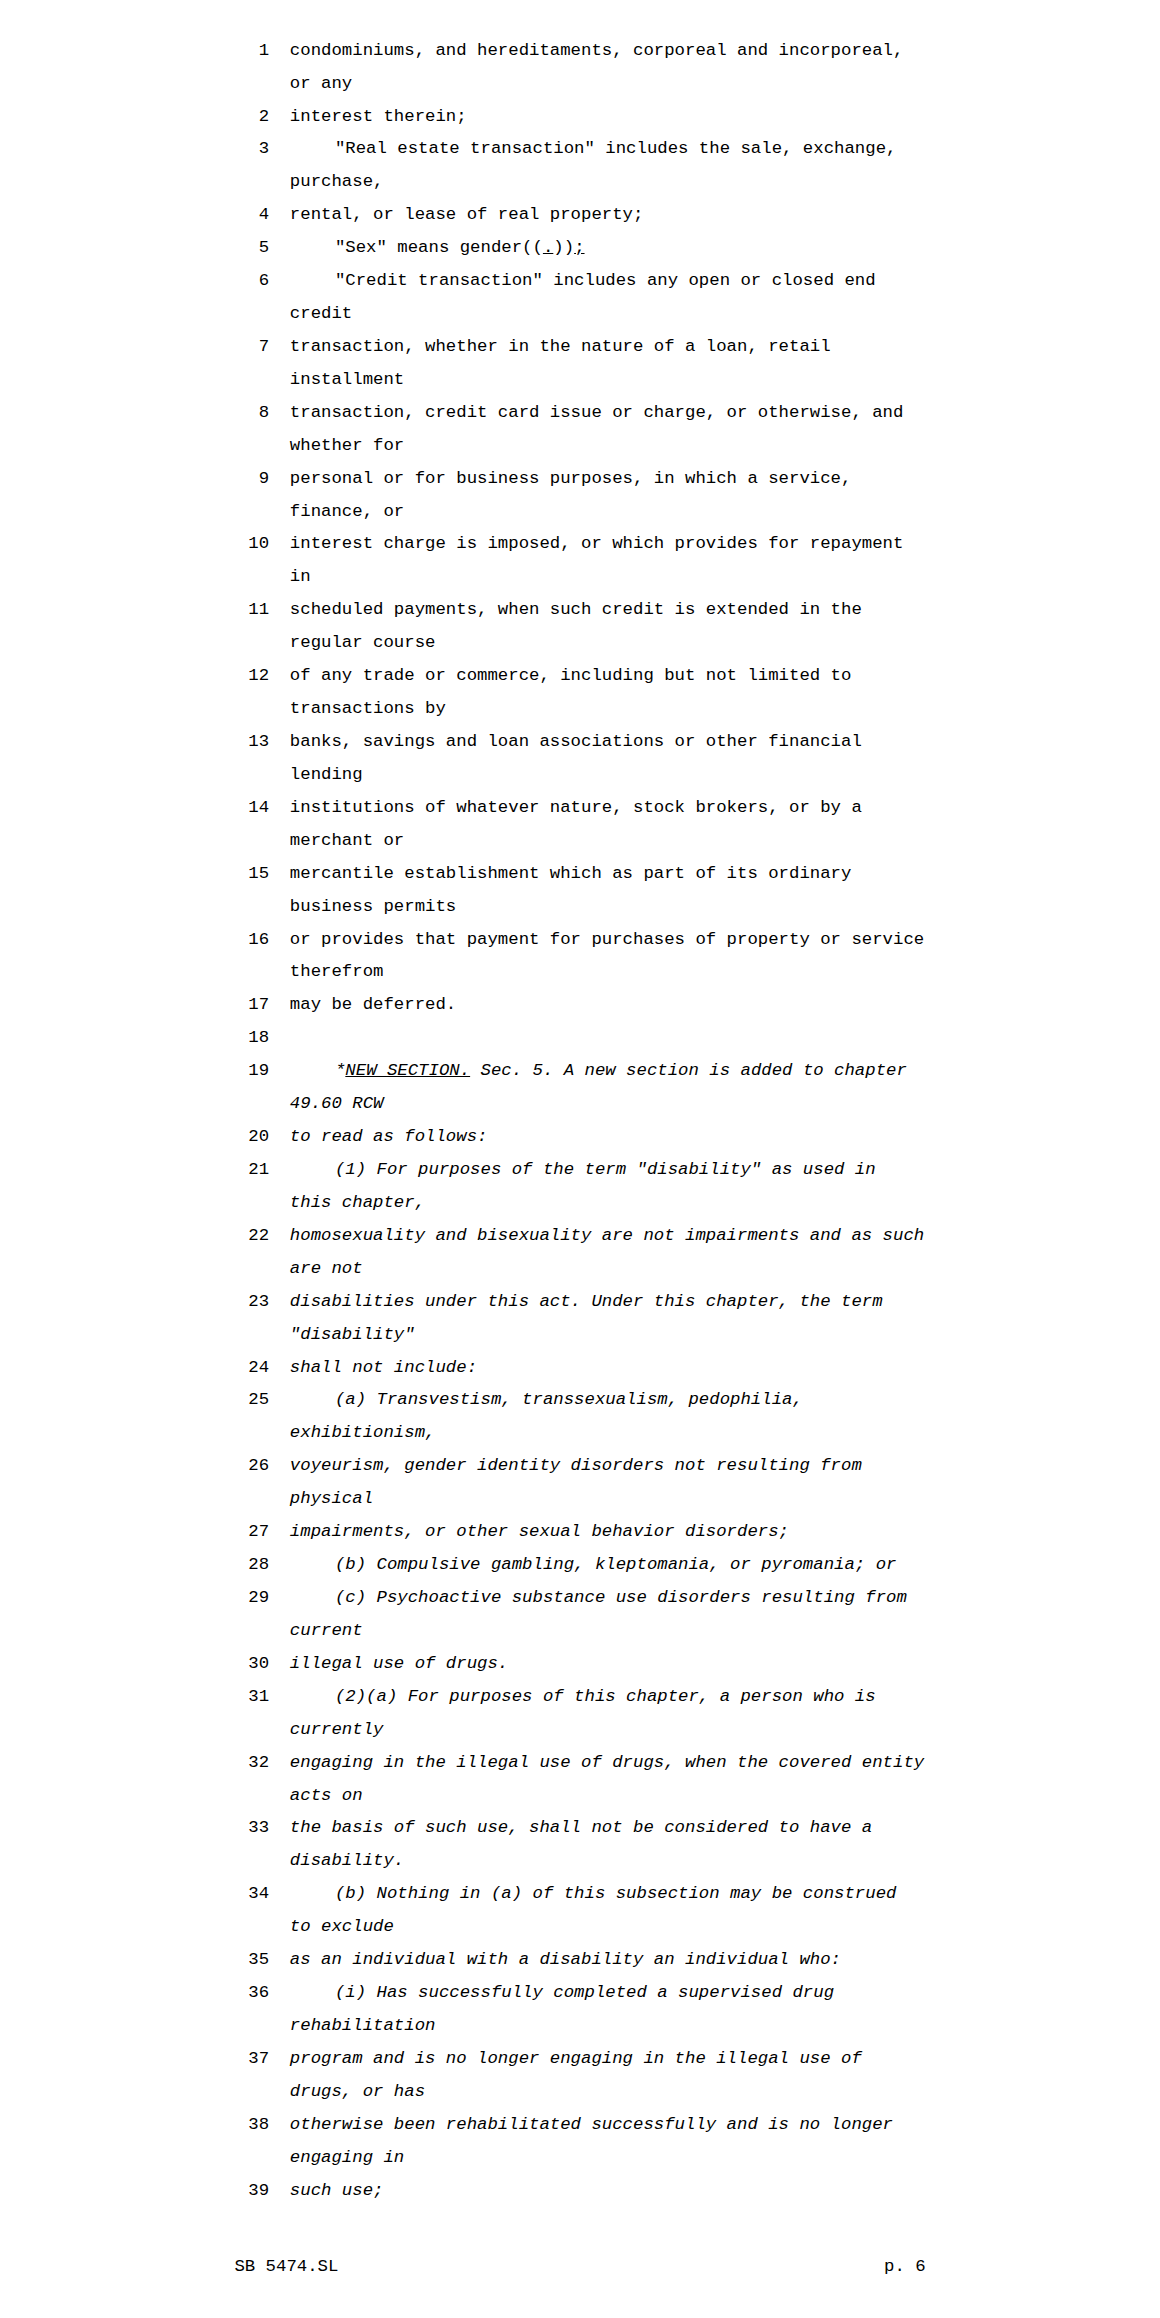condominiums, and hereditaments, corporeal and incorporeal, or any
interest therein;
"Real estate transaction" includes the sale, exchange, purchase,
rental, or lease of real property;
"Sex" means gender((.));
"Credit transaction" includes any open or closed end credit
transaction, whether in the nature of a loan, retail installment
transaction, credit card issue or charge, or otherwise, and whether for
personal or for business purposes, in which a service, finance, or
interest charge is imposed, or which provides for repayment in
scheduled payments, when such credit is extended in the regular course
of any trade or commerce, including but not limited to transactions by
banks, savings and loan associations or other financial lending
institutions of whatever nature, stock brokers, or by a merchant or
mercantile establishment which as part of its ordinary business permits
or provides that payment for purchases of property or service therefrom
may be deferred.
*NEW SECTION. Sec. 5. A new section is added to chapter 49.60 RCW
to read as follows:
(1) For purposes of the term "disability" as used in this chapter,
homosexuality and bisexuality are not impairments and as such are not
disabilities under this act. Under this chapter, the term "disability"
shall not include:
(a) Transvestism, transsexualism, pedophilia, exhibitionism,
voyeurism, gender identity disorders not resulting from physical
impairments, or other sexual behavior disorders;
(b) Compulsive gambling, kleptomania, or pyromania; or
(c) Psychoactive substance use disorders resulting from current
illegal use of drugs.
(2)(a) For purposes of this chapter, a person who is currently
engaging in the illegal use of drugs, when the covered entity acts on
the basis of such use, shall not be considered to have a disability.
(b) Nothing in (a) of this subsection may be construed to exclude
as an individual with a disability an individual who:
(i) Has successfully completed a supervised drug rehabilitation
program and is no longer engaging in the illegal use of drugs, or has
otherwise been rehabilitated successfully and is no longer engaging in
such use;
SB 5474.SL p. 6